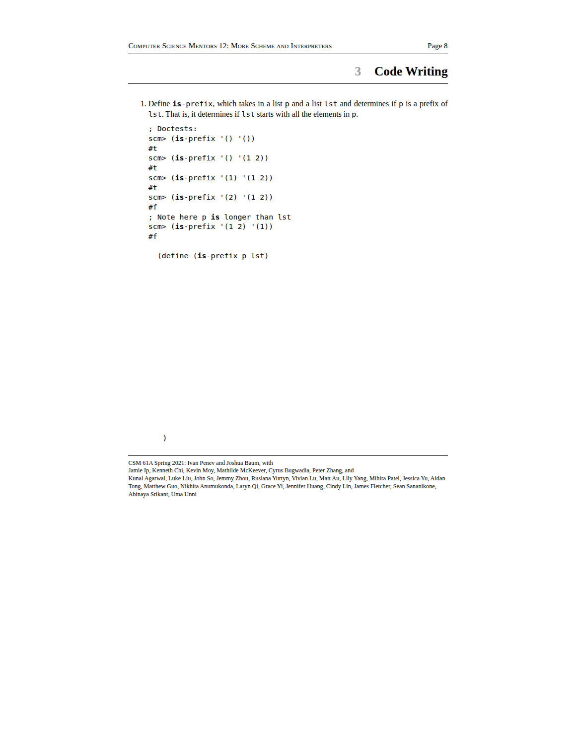Computer Science Mentors 12: More Scheme and Interpreters Page 8
3 Code Writing
Define is-prefix, which takes in a list p and a list lst and determines if p is a prefix of lst. That is, it determines if lst starts with all the elements in p.
; Doctests:
scm> (is-prefix '() '())
#t
scm> (is-prefix '() '(1 2))
#t
scm> (is-prefix '(1) '(1 2))
#t
scm> (is-prefix '(2) '(1 2))
#f
; Note here p is longer than lst
scm> (is-prefix '(1 2) '(1))
#f

  (define (is-prefix p lst)
)
CSM 61A Spring 2021: Ivan Penev and Joshua Baum, with
Jamie Ip, Kenneth Chi, Kevin Moy, Mathilde McKeever, Cyrus Bugwadia, Peter Zhang, and
Kunal Agarwal, Luke Liu, John So, Jemmy Zhou, Ruslana Yurtyn, Vivian Lu, Matt Au, Lily Yang, Mihira Patel, Jessica Yu, Aidan Tong, Matthew Guo, Nikhita Anumukonda, Laryn Qi, Grace Yi, Jennifer Huang, Cindy Lin, James Fletcher, Sean Sananikone, Abinaya Srikant, Uma Unni